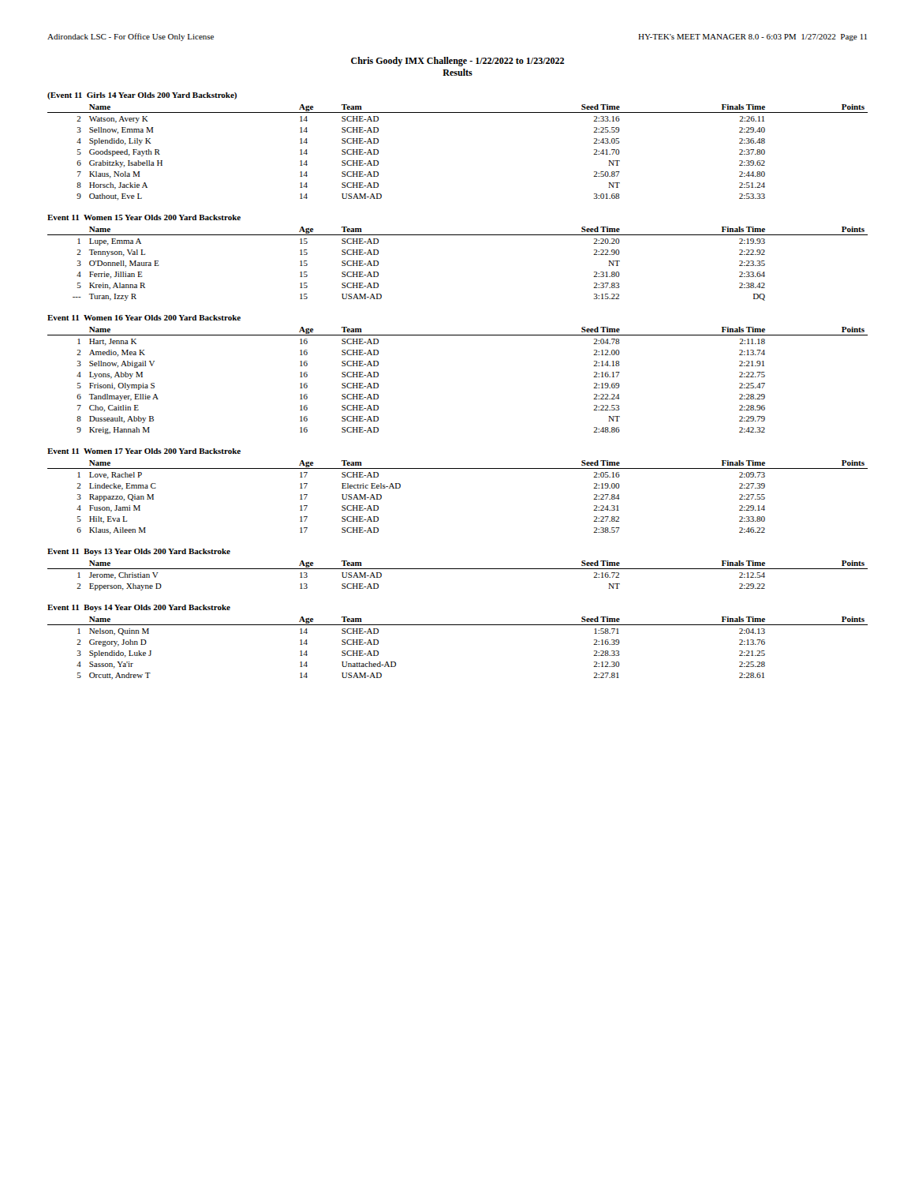Adirondack LSC - For Office Use Only License
HY-TEK's MEET MANAGER 8.0 - 6:03 PM 1/27/2022 Page 11
Chris Goody IMX Challenge - 1/22/2022 to 1/23/2022
Results
(Event 11 Girls 14 Year Olds 200 Yard Backstroke)
| | Name | Age | Team | Seed Time | Finals Time | Points |
| --- | --- | --- | --- | --- | --- | --- |
| 2 | Watson, Avery K | 14 | SCHE-AD | 2:33.16 | 2:26.11 | |
| 3 | Sellnow, Emma M | 14 | SCHE-AD | 2:25.59 | 2:29.40 | |
| 4 | Splendido, Lily K | 14 | SCHE-AD | 2:43.05 | 2:36.48 | |
| 5 | Goodspeed, Fayth R | 14 | SCHE-AD | 2:41.70 | 2:37.80 | |
| 6 | Grabitzky, Isabella H | 14 | SCHE-AD | NT | 2:39.62 | |
| 7 | Klaus, Nola M | 14 | SCHE-AD | 2:50.87 | 2:44.80 | |
| 8 | Horsch, Jackie A | 14 | SCHE-AD | NT | 2:51.24 | |
| 9 | Oathout, Eve L | 14 | USAM-AD | 3:01.68 | 2:53.33 | |
Event 11 Women 15 Year Olds 200 Yard Backstroke
| | Name | Age | Team | Seed Time | Finals Time | Points |
| --- | --- | --- | --- | --- | --- | --- |
| 1 | Lupe, Emma A | 15 | SCHE-AD | 2:20.20 | 2:19.93 | |
| 2 | Tennyson, Val L | 15 | SCHE-AD | 2:22.90 | 2:22.92 | |
| 3 | O'Donnell, Maura E | 15 | SCHE-AD | NT | 2:23.35 | |
| 4 | Ferrie, Jillian E | 15 | SCHE-AD | 2:31.80 | 2:33.64 | |
| 5 | Krein, Alanna R | 15 | SCHE-AD | 2:37.83 | 2:38.42 | |
| --- | Turan, Izzy R | 15 | USAM-AD | 3:15.22 | DQ | |
Event 11 Women 16 Year Olds 200 Yard Backstroke
| | Name | Age | Team | Seed Time | Finals Time | Points |
| --- | --- | --- | --- | --- | --- | --- |
| 1 | Hart, Jenna K | 16 | SCHE-AD | 2:04.78 | 2:11.18 | |
| 2 | Amedio, Mea K | 16 | SCHE-AD | 2:12.00 | 2:13.74 | |
| 3 | Sellnow, Abigail V | 16 | SCHE-AD | 2:14.18 | 2:21.91 | |
| 4 | Lyons, Abby M | 16 | SCHE-AD | 2:16.17 | 2:22.75 | |
| 5 | Frisoni, Olympia S | 16 | SCHE-AD | 2:19.69 | 2:25.47 | |
| 6 | Tandlmayer, Ellie A | 16 | SCHE-AD | 2:22.24 | 2:28.29 | |
| 7 | Cho, Caitlin E | 16 | SCHE-AD | 2:22.53 | 2:28.96 | |
| 8 | Dusseault, Abby B | 16 | SCHE-AD | NT | 2:29.79 | |
| 9 | Kreig, Hannah M | 16 | SCHE-AD | 2:48.86 | 2:42.32 | |
Event 11 Women 17 Year Olds 200 Yard Backstroke
| | Name | Age | Team | Seed Time | Finals Time | Points |
| --- | --- | --- | --- | --- | --- | --- |
| 1 | Love, Rachel P | 17 | SCHE-AD | 2:05.16 | 2:09.73 | |
| 2 | Lindecke, Emma C | 17 | Electric Eels-AD | 2:19.00 | 2:27.39 | |
| 3 | Rappazzo, Qian M | 17 | USAM-AD | 2:27.84 | 2:27.55 | |
| 4 | Fuson, Jami M | 17 | SCHE-AD | 2:24.31 | 2:29.14 | |
| 5 | Hilt, Eva L | 17 | SCHE-AD | 2:27.82 | 2:33.80 | |
| 6 | Klaus, Aileen M | 17 | SCHE-AD | 2:38.57 | 2:46.22 | |
Event 11 Boys 13 Year Olds 200 Yard Backstroke
| | Name | Age | Team | Seed Time | Finals Time | Points |
| --- | --- | --- | --- | --- | --- | --- |
| 1 | Jerome, Christian V | 13 | USAM-AD | 2:16.72 | 2:12.54 | |
| 2 | Epperson, Xhayne D | 13 | SCHE-AD | NT | 2:29.22 | |
Event 11 Boys 14 Year Olds 200 Yard Backstroke
| | Name | Age | Team | Seed Time | Finals Time | Points |
| --- | --- | --- | --- | --- | --- | --- |
| 1 | Nelson, Quinn M | 14 | SCHE-AD | 1:58.71 | 2:04.13 | |
| 2 | Gregory, John D | 14 | SCHE-AD | 2:16.39 | 2:13.76 | |
| 3 | Splendido, Luke J | 14 | SCHE-AD | 2:28.33 | 2:21.25 | |
| 4 | Sasson, Ya'ir | 14 | Unattached-AD | 2:12.30 | 2:25.28 | |
| 5 | Orcutt, Andrew T | 14 | USAM-AD | 2:27.81 | 2:28.61 | |